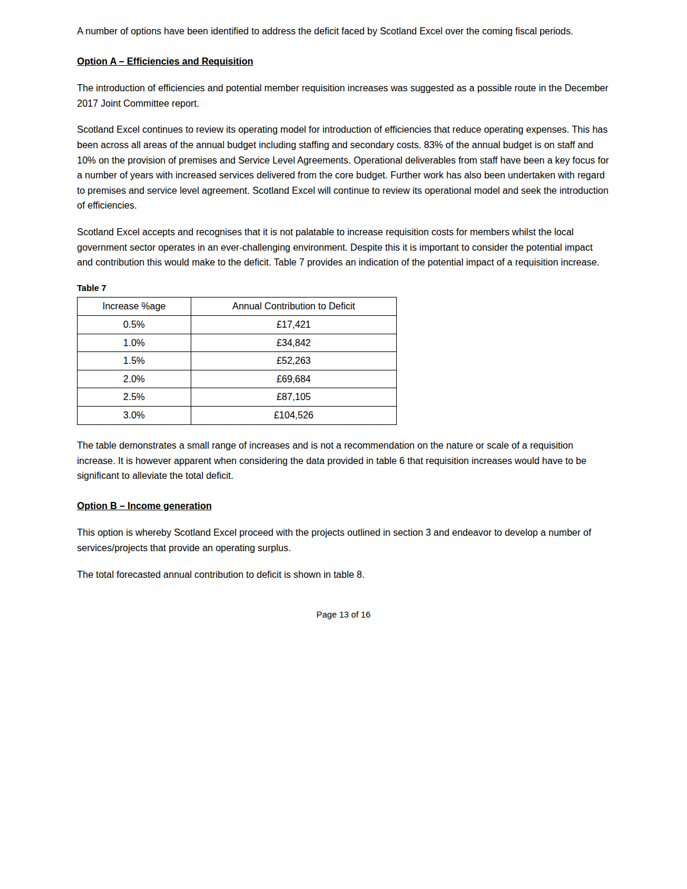A number of options have been identified to address the deficit faced by Scotland Excel over the coming fiscal periods.
Option A – Efficiencies and Requisition
The introduction of efficiencies and potential member requisition increases was suggested as a possible route in the December 2017 Joint Committee report.
Scotland Excel continues to review its operating model for introduction of efficiencies that reduce operating expenses. This has been across all areas of the annual budget including staffing and secondary costs. 83% of the annual budget is on staff and 10% on the provision of premises and Service Level Agreements. Operational deliverables from staff have been a key focus for a number of years with increased services delivered from the core budget. Further work has also been undertaken with regard to premises and service level agreement. Scotland Excel will continue to review its operational model and seek the introduction of efficiencies.
Scotland Excel accepts and recognises that it is not palatable to increase requisition costs for members whilst the local government sector operates in an ever-challenging environment. Despite this it is important to consider the potential impact and contribution this would make to the deficit. Table 7 provides an indication of the potential impact of a requisition increase.
Table 7
| Increase %age | Annual Contribution to Deficit |
| 0.5% | £17,421 |
| 1.0% | £34,842 |
| 1.5% | £52,263 |
| 2.0% | £69,684 |
| 2.5% | £87,105 |
| 3.0% | £104,526 |
The table demonstrates a small range of increases and is not a recommendation on the nature or scale of a requisition increase. It is however apparent when considering the data provided in table 6 that requisition increases would have to be significant to alleviate the total deficit.
Option B – Income generation
This option is whereby Scotland Excel proceed with the projects outlined in section 3 and endeavor to develop a number of services/projects that provide an operating surplus.
The total forecasted annual contribution to deficit is shown in table 8.
Page 13 of 16